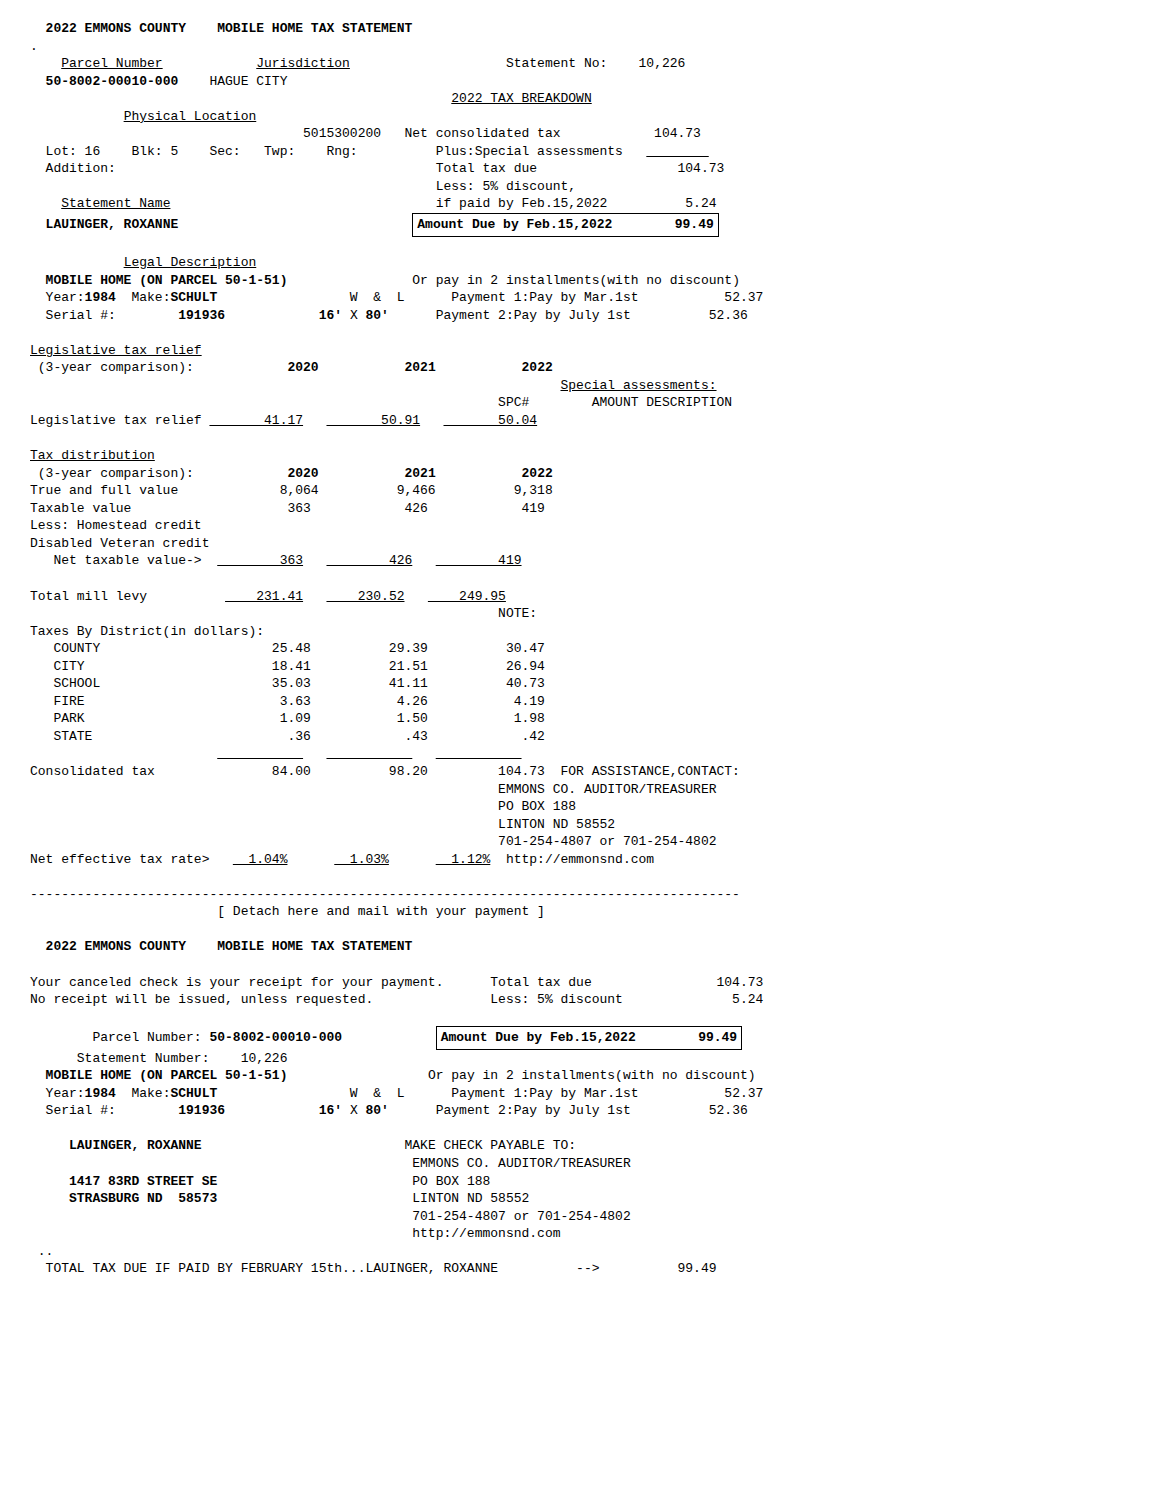2022 EMMONS COUNTY    MOBILE HOME TAX STATEMENT
.
    Parcel Number            Jurisdiction                    Statement No:    10,226
  50-8002-00010-000    HAGUE CITY
                                                      2022 TAX BREAKDOWN
            Physical Location
                                   5015300200   Net consolidated tax            104.73
  Lot: 16    Blk: 5    Sec:   Twp:    Rng:          Plus:Special assessments           
  Addition:                                         Total tax due                  104.73
                                                    Less: 5% discount,
    Statement Name                                  if paid by Feb.15,2022          5.24
  LAUINGER, ROXANNE                              Amount Due by Feb.15,2022        99.49

            Legal Description
  MOBILE HOME (ON PARCEL 50-1-51)                Or pay in 2 installments(with no discount)
  Year:1984  Make:SCHULT                 W  &  L      Payment 1:Pay by Mar.1st           52.37
  Serial #:        191936            16' X 80'      Payment 2:Pay by July 1st          52.36

Legislative tax relief
 (3-year comparison):            2020           2021           2022
                                                                    Special assessments:
                                                            SPC#        AMOUNT DESCRIPTION
Legislative tax relief        41.17          50.91          50.04

Tax distribution
 (3-year comparison):            2020           2021           2022
True and full value             8,064          9,466          9,318
Taxable value                    363            426            419
Less: Homestead credit
Disabled Veteran credit
   Net taxable value->          363           426           419

Total mill levy              231.41       230.52       249.95
                                                            NOTE:
Taxes By District(in dollars):
   COUNTY                      25.48          29.39          30.47
   CITY                        18.41          21.51          26.94
   SCHOOL                      35.03          41.11          40.73
   FIRE                         3.63           4.26           4.19
   PARK                         1.09           1.50           1.98
   STATE                         .36            .43            .42
                                                               
Consolidated tax               84.00          98.20         104.73  FOR ASSISTANCE,CONTACT:
                                                            EMMONS CO. AUDITOR/TREASURER
                                                            PO BOX 188
                                                            LINTON ND 58552
                                                            701-254-4807 or 701-254-4802
Net effective tax rate>     1.04%        1.03%        1.12%  http://emmonsnd.com

-------------------------------------------------------------------------------------------
                        [ Detach here and mail with your payment ]

  2022 EMMONS COUNTY    MOBILE HOME TAX STATEMENT

Your canceled check is your receipt for your payment.      Total tax due                104.73
No receipt will be issued, unless requested.               Less: 5% discount              5.24

        Parcel Number: 50-8002-00010-000            Amount Due by Feb.15,2022        99.49
      Statement Number:    10,226
  MOBILE HOME (ON PARCEL 50-1-51)                  Or pay in 2 installments(with no discount)
  Year:1984  Make:SCHULT                 W  &  L      Payment 1:Pay by Mar.1st           52.37
  Serial #:        191936            16' X 80'      Payment 2:Pay by July 1st          52.36

     LAUINGER, ROXANNE                          MAKE CHECK PAYABLE TO:
                                                 EMMONS CO. AUDITOR/TREASURER
     1417 83RD STREET SE                         PO BOX 188
     STRASBURG ND  58573                         LINTON ND 58552
                                                 701-254-4807 or 701-254-4802
                                                 http://emmonsnd.com
 ..
  TOTAL TAX DUE IF PAID BY FEBRUARY 15th...LAUINGER, ROXANNE          -->          99.49